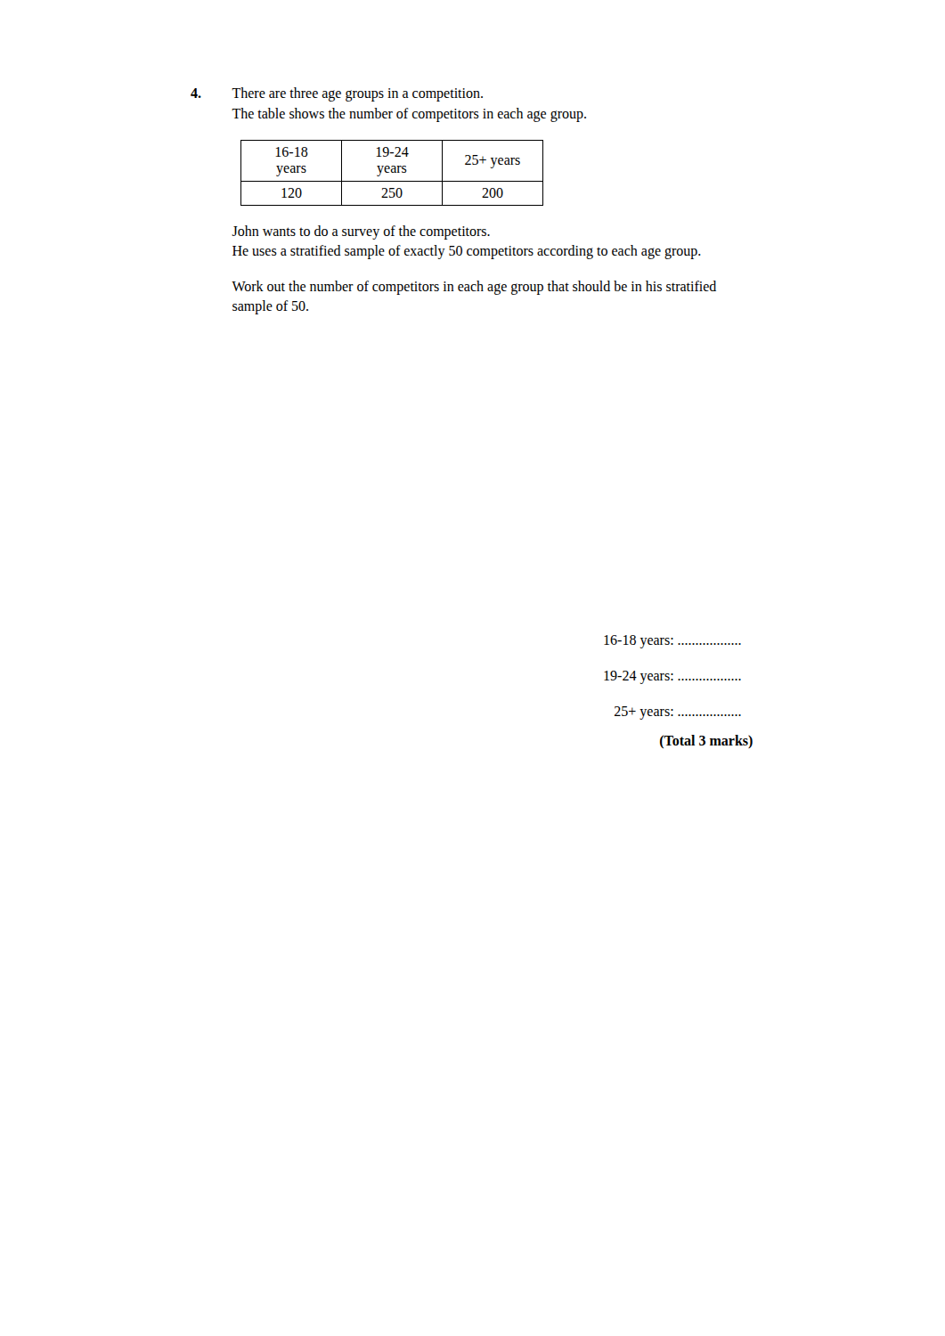4.
There are three age groups in a competition.
The table shows the number of competitors in each age group.
| 16-18 years | 19-24 years | 25+ years |
| 120 | 250 | 200 |
John wants to do a survey of the competitors.
He uses a stratified sample of exactly 50 competitors according to each age group.
Work out the number of competitors in each age group that should be in his stratified
sample of 50.
16-18 years: ..................
19-24 years: ..................
25+ years: ..................
(Total 3 marks)